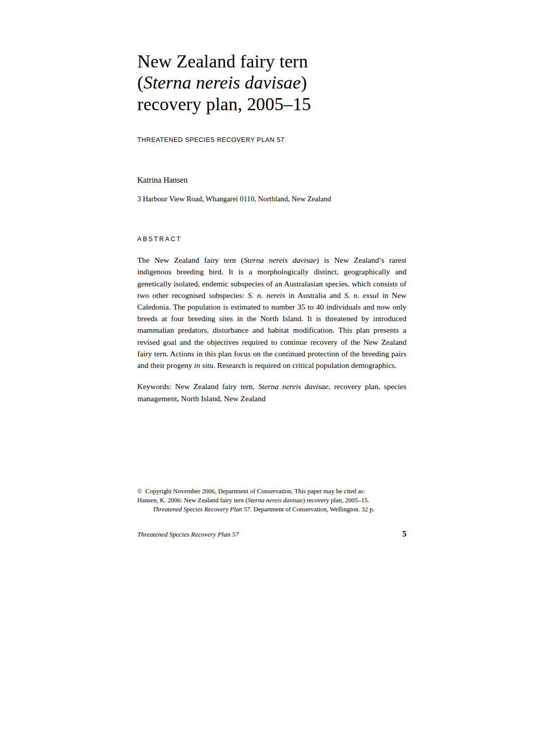New Zealand fairy tern
(Sterna nereis davisae)
recovery plan, 2005–15
THREATENED SPECIES RECOVERY PLAN 57
Katrina Hansen
3 Harbour View Road, Whangarei 0110, Northland, New Zealand
ABSTRACT
The New Zealand fairy tern (Sterna nereis davisae) is New Zealand’s rarest indigenous breeding bird. It is a morphologically distinct, geographically and genetically isolated, endemic subspecies of an Australasian species, which consists of two other recognised subspecies: S. n. nereis in Australia and S. n. exsul in New Caledonia. The population is estimated to number 35 to 40 individuals and now only breeds at four breeding sites in the North Island. It is threatened by introduced mammalian predators, disturbance and habitat modification. This plan presents a revised goal and the objectives required to continue recovery of the New Zealand fairy tern. Actions in this plan focus on the continued protection of the breeding pairs and their progeny in situ. Research is required on critical population demographics.
Keywords: New Zealand fairy tern, Sterna nereis davisae, recovery plan, species management, North Island, New Zealand
© Copyright November 2006, Department of Conservation. This paper may be cited as:
Hansen, K. 2006: New Zealand fairy tern (Sterna nereis davisae) recovery plan, 2005–15.
Threatened Species Recovery Plan 57. Department of Conservation, Wellington. 32 p.
Threatened Species Recovery Plan 57 5